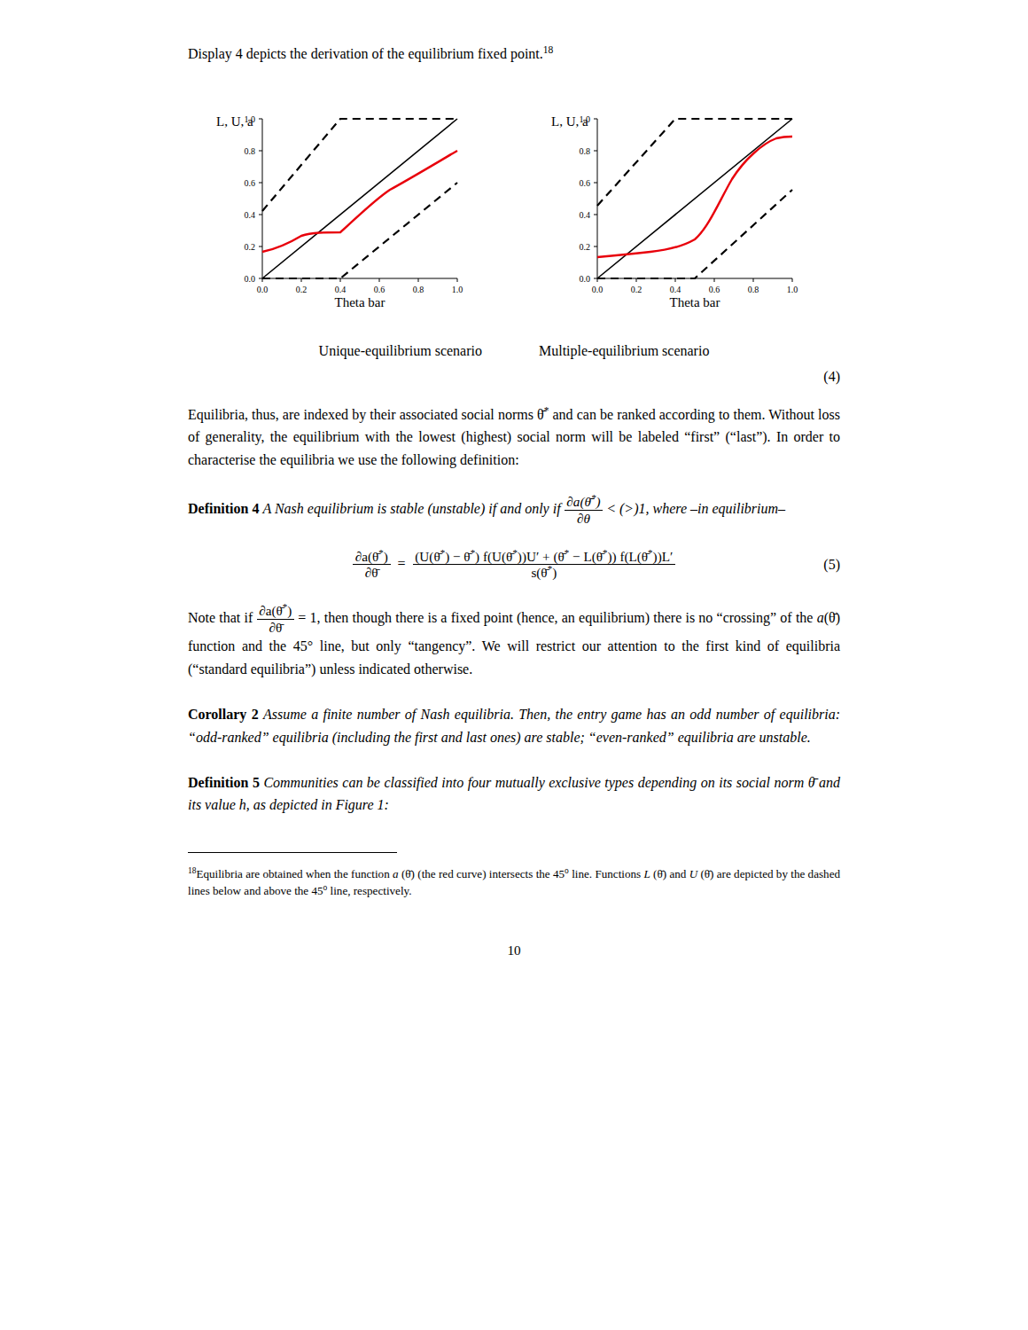Display 4 depicts the derivation of the equilibrium fixed point.18
0.0 0.2 0.4 0.6 0.8 1.0 0.0 0.2 0.4 0.6 0.8 1.0 L, U, a Theta bar
0.0 0.2 0.4 0.6 0.8 1.0 0.0 0.2 0.4 0.6 0.8 1.0 L, U, a Theta bar
Unique-equilibrium scenario Multiple-equilibrium scenario
(4)
Equilibria, thus, are indexed by their associated social norms θ̄* and can be ranked according to them. Without loss of generality, the equilibrium with the lowest (highest) social norm will be labeled “first” (“last”). In order to characterise the equilibria we use the following definition:
Definition 4 A Nash equilibrium is stable (unstable) if and only if ∂a(θ̄*)∂θ < (>)1, where –in equilibrium–
∂a(θ̄*)∂θ̄ = (U(θ̄*) − θ̄*) f(U(θ̄*))U′ + (θ̄* − L(θ̄*)) f(L(θ̄*))L′ s(θ̄*) (5)
Note that if ∂a(θ̄*)∂θ̄ = 1, then though there is a fixed point (hence, an equilibrium) there is no “crossing” of the a(θ̄) function and the 45° line, but only “tangency”. We will restrict our attention to the first kind of equilibria (“standard equilibria”) unless indicated otherwise.
Corollary 2 Assume a finite number of Nash equilibria. Then, the entry game has an odd number of equilibria: “odd-ranked” equilibria (including the first and last ones) are stable; “even-ranked” equilibria are unstable.
Definition 5 Communities can be classified into four mutually exclusive types depending on its social norm θ̄ and its value h, as depicted in Figure 1:
18Equilibria are obtained when the function a (θ̄) (the red curve) intersects the 45o line. Functions L (θ̄) and U (θ̄) are depicted by the dashed lines below and above the 45o line, respectively.
10